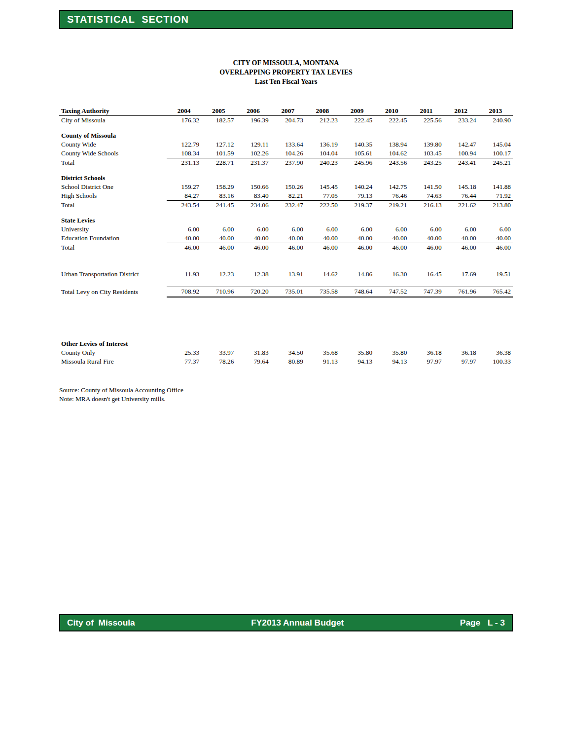STATISTICAL SECTION
CITY OF MISSOULA, MONTANA
OVERLAPPING PROPERTY TAX LEVIES
Last Ten Fiscal Years
| Taxing Authority | 2004 | 2005 | 2006 | 2007 | 2008 | 2009 | 2010 | 2011 | 2012 | 2013 |
| --- | --- | --- | --- | --- | --- | --- | --- | --- | --- | --- |
| City of Missoula | 176.32 | 182.57 | 196.39 | 204.73 | 212.23 | 222.45 | 222.45 | 225.56 | 233.24 | 240.90 |
| County of Missoula | |
| County Wide | 122.79 | 127.12 | 129.11 | 133.64 | 136.19 | 140.35 | 138.94 | 139.80 | 142.47 | 145.04 |
| County Wide Schools | 108.34 | 101.59 | 102.26 | 104.26 | 104.04 | 105.61 | 104.62 | 103.45 | 100.94 | 100.17 |
| Total | 231.13 | 228.71 | 231.37 | 237.90 | 240.23 | 245.96 | 243.56 | 243.25 | 243.41 | 245.21 |
| District Schools | |
| School District One | 159.27 | 158.29 | 150.66 | 150.26 | 145.45 | 140.24 | 142.75 | 141.50 | 145.18 | 141.88 |
| High Schools | 84.27 | 83.16 | 83.40 | 82.21 | 77.05 | 79.13 | 76.46 | 74.63 | 76.44 | 71.92 |
| Total | 243.54 | 241.45 | 234.06 | 232.47 | 222.50 | 219.37 | 219.21 | 216.13 | 221.62 | 213.80 |
| State Levies | |
| University | 6.00 | 6.00 | 6.00 | 6.00 | 6.00 | 6.00 | 6.00 | 6.00 | 6.00 | 6.00 |
| Education Foundation | 40.00 | 40.00 | 40.00 | 40.00 | 40.00 | 40.00 | 40.00 | 40.00 | 40.00 | 40.00 |
| Total | 46.00 | 46.00 | 46.00 | 46.00 | 46.00 | 46.00 | 46.00 | 46.00 | 46.00 | 46.00 |
| Urban Transportation District | 11.93 | 12.23 | 12.38 | 13.91 | 14.62 | 14.86 | 16.30 | 16.45 | 17.69 | 19.51 |
| Total Levy on City Residents | 708.92 | 710.96 | 720.20 | 735.01 | 735.58 | 748.64 | 747.52 | 747.39 | 761.96 | 765.42 |
| Other Levies of Interest | |
| County Only | 25.33 | 33.97 | 31.83 | 34.50 | 35.68 | 35.80 | 35.80 | 36.18 | 36.18 | 36.38 |
| Missoula Rural Fire | 77.37 | 78.26 | 79.64 | 80.89 | 91.13 | 94.13 | 94.13 | 97.97 | 97.97 | 100.33 |
Source: County of Missoula Accounting Office
Note: MRA doesn't get University mills.
City of Missoula
FY2013 Annual Budget
Page L - 3